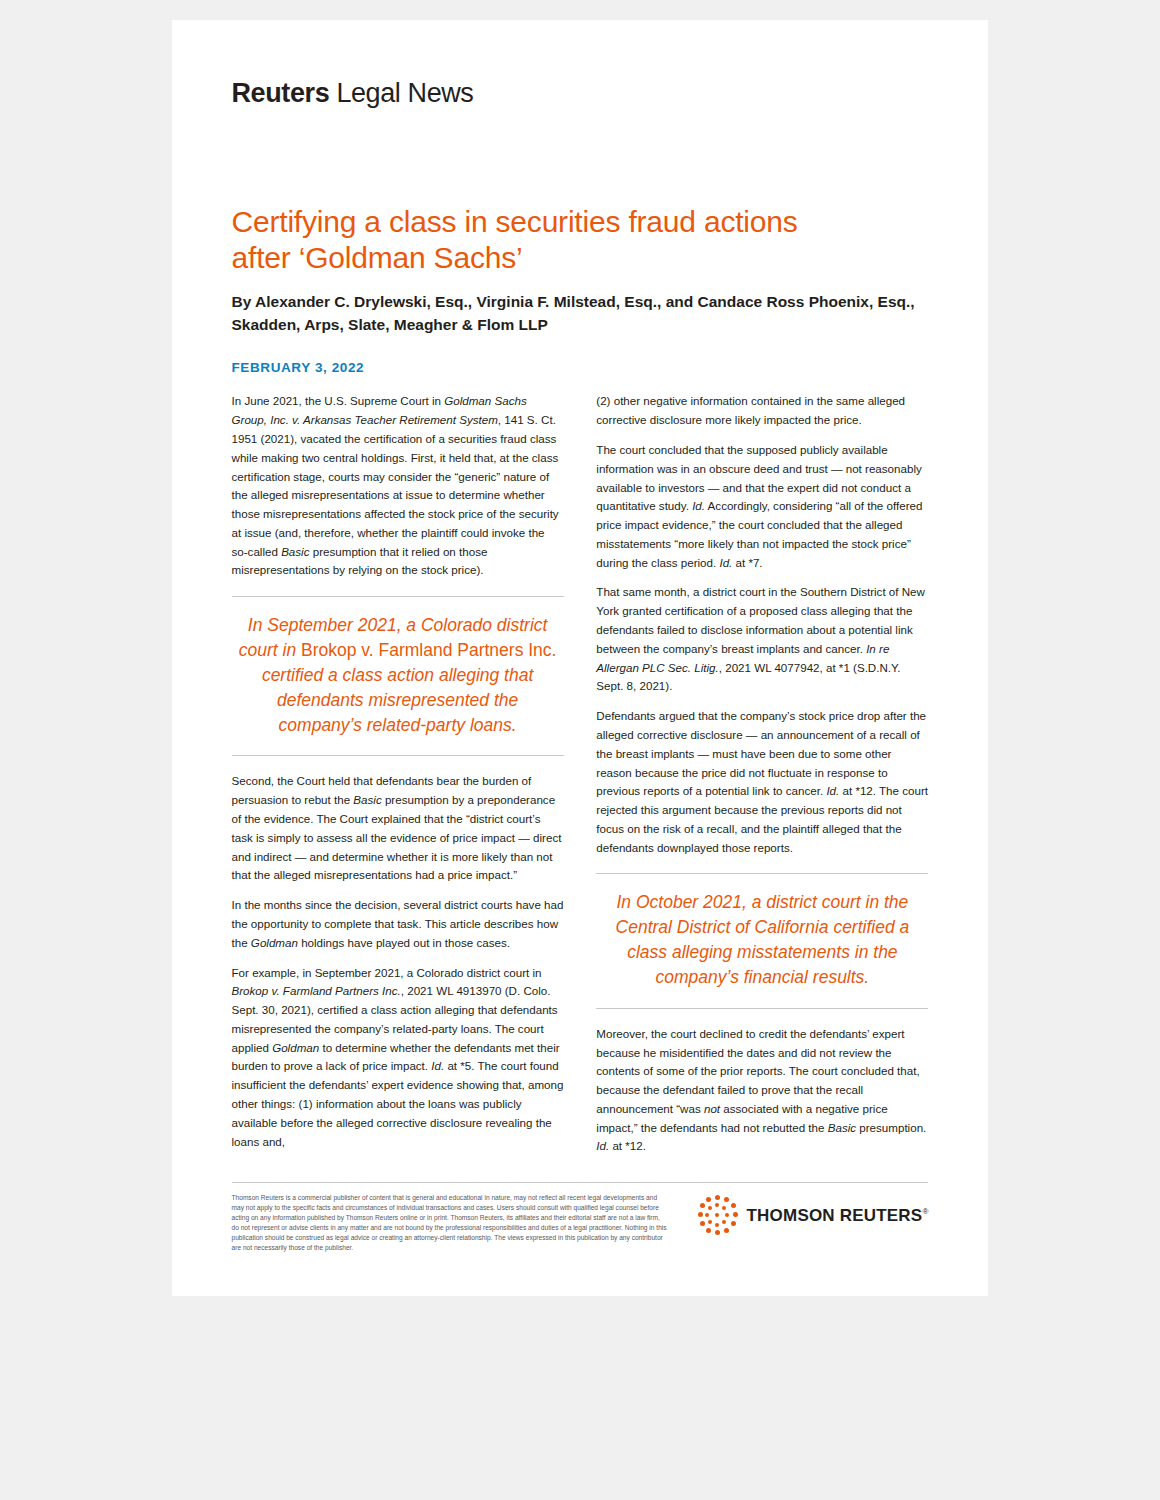Reuters Legal News
Certifying a class in securities fraud actions
after ‘Goldman Sachs’
By Alexander C. Drylewski, Esq., Virginia F. Milstead, Esq., and Candace Ross Phoenix, Esq.,
Skadden, Arps, Slate, Meagher & Flom LLP
FEBRUARY 3, 2022
In June 2021, the U.S. Supreme Court in Goldman Sachs Group, Inc. v. Arkansas Teacher Retirement System, 141 S. Ct. 1951 (2021), vacated the certification of a securities fraud class while making two central holdings. First, it held that, at the class certification stage, courts may consider the “generic” nature of the alleged misrepresentations at issue to determine whether those misrepresentations affected the stock price of the security at issue (and, therefore, whether the plaintiff could invoke the so-called Basic presumption that it relied on those misrepresentations by relying on the stock price).
In September 2021, a Colorado district court in Brokop v. Farmland Partners Inc. certified a class action alleging that defendants misrepresented the company’s related-party loans.
Second, the Court held that defendants bear the burden of persuasion to rebut the Basic presumption by a preponderance of the evidence. The Court explained that the “district court’s task is simply to assess all the evidence of price impact — direct and indirect — and determine whether it is more likely than not that the alleged misrepresentations had a price impact.”
In the months since the decision, several district courts have had the opportunity to complete that task. This article describes how the Goldman holdings have played out in those cases.
For example, in September 2021, a Colorado district court in Brokop v. Farmland Partners Inc., 2021 WL 4913970 (D. Colo. Sept. 30, 2021), certified a class action alleging that defendants misrepresented the company’s related-party loans. The court applied Goldman to determine whether the defendants met their burden to prove a lack of price impact. Id. at *5. The court found insufficient the defendants’ expert evidence showing that, among other things: (1) information about the loans was publicly available before the alleged corrective disclosure revealing the loans and,
(2) other negative information contained in the same alleged corrective disclosure more likely impacted the price.
The court concluded that the supposed publicly available information was in an obscure deed and trust — not reasonably available to investors — and that the expert did not conduct a quantitative study. Id. Accordingly, considering “all of the offered price impact evidence,” the court concluded that the alleged misstatements “more likely than not impacted the stock price” during the class period. Id. at *7.
That same month, a district court in the Southern District of New York granted certification of a proposed class alleging that the defendants failed to disclose information about a potential link between the company’s breast implants and cancer. In re Allergan PLC Sec. Litig., 2021 WL 4077942, at *1 (S.D.N.Y. Sept. 8, 2021).
Defendants argued that the company’s stock price drop after the alleged corrective disclosure — an announcement of a recall of the breast implants — must have been due to some other reason because the price did not fluctuate in response to previous reports of a potential link to cancer. Id. at *12. The court rejected this argument because the previous reports did not focus on the risk of a recall, and the plaintiff alleged that the defendants downplayed those reports.
In October 2021, a district court in the Central District of California certified a class alleging misstatements in the company’s financial results.
Moreover, the court declined to credit the defendants’ expert because he misidentified the dates and did not review the contents of some of the prior reports. The court concluded that, because the defendant failed to prove that the recall announcement “was not associated with a negative price impact,” the defendants had not rebutted the Basic presumption. Id. at *12.
Thomson Reuters is a commercial publisher of content that is general and educational in nature, may not reflect all recent legal developments and may not apply to the specific facts and circumstances of individual transactions and cases. Users should consult with qualified legal counsel before acting on any information published by Thomson Reuters online or in print. Thomson Reuters, its affiliates and their editorial staff are not a law firm, do not represent or advise clients in any matter and are not bound by the professional responsibilities and duties of a legal practitioner. Nothing in this publication should be construed as legal advice or creating an attorney-client relationship. The views expressed in this publication by any contributor are not necessarily those of the publisher.
THOMSON REUTERS®